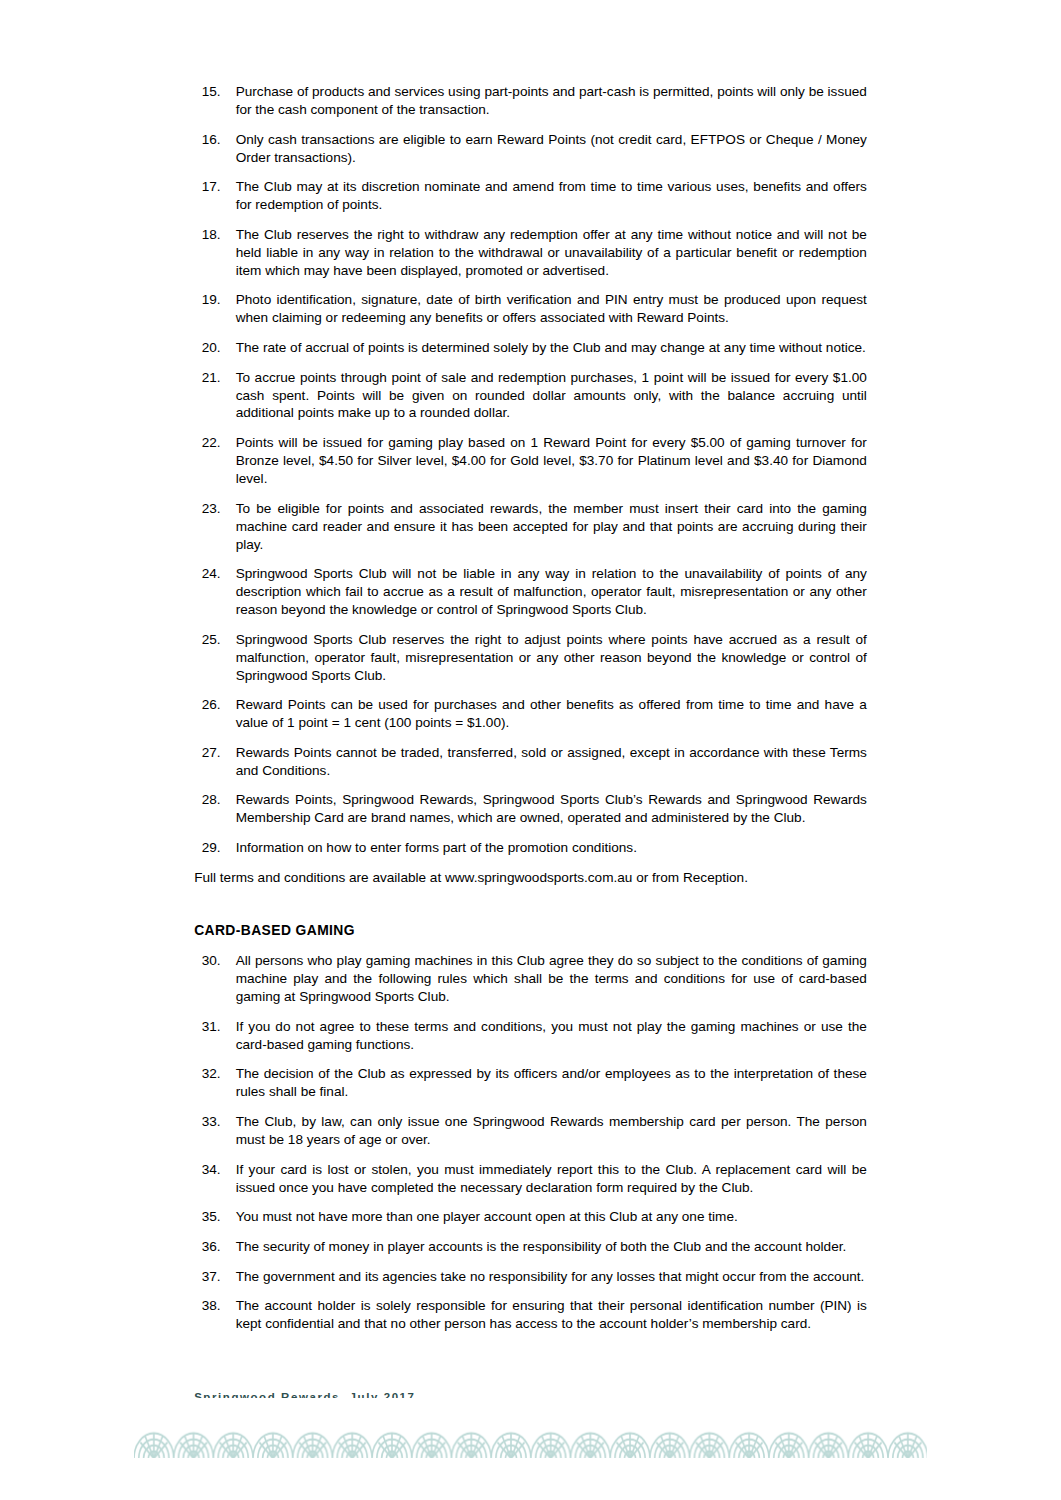15. Purchase of products and services using part-points and part-cash is permitted, points will only be issued for the cash component of the transaction.
16. Only cash transactions are eligible to earn Reward Points (not credit card, EFTPOS or Cheque / Money Order transactions).
17. The Club may at its discretion nominate and amend from time to time various uses, benefits and offers for redemption of points.
18. The Club reserves the right to withdraw any redemption offer at any time without notice and will not be held liable in any way in relation to the withdrawal or unavailability of a particular benefit or redemption item which may have been displayed, promoted or advertised.
19. Photo identification, signature, date of birth verification and PIN entry must be produced upon request when claiming or redeeming any benefits or offers associated with Reward Points.
20. The rate of accrual of points is determined solely by the Club and may change at any time without notice.
21. To accrue points through point of sale and redemption purchases, 1 point will be issued for every $1.00 cash spent. Points will be given on rounded dollar amounts only, with the balance accruing until additional points make up to a rounded dollar.
22. Points will be issued for gaming play based on 1 Reward Point for every $5.00 of gaming turnover for Bronze level, $4.50 for Silver level, $4.00 for Gold level, $3.70 for Platinum level and $3.40 for Diamond level.
23. To be eligible for points and associated rewards, the member must insert their card into the gaming machine card reader and ensure it has been accepted for play and that points are accruing during their play.
24. Springwood Sports Club will not be liable in any way in relation to the unavailability of points of any description which fail to accrue as a result of malfunction, operator fault, misrepresentation or any other reason beyond the knowledge or control of Springwood Sports Club.
25. Springwood Sports Club reserves the right to adjust points where points have accrued as a result of malfunction, operator fault, misrepresentation or any other reason beyond the knowledge or control of Springwood Sports Club.
26. Reward Points can be used for purchases and other benefits as offered from time to time and have a value of 1 point = 1 cent (100 points = $1.00).
27. Rewards Points cannot be traded, transferred, sold or assigned, except in accordance with these Terms and Conditions.
28. Rewards Points, Springwood Rewards, Springwood Sports Club’s Rewards and Springwood Rewards Membership Card are brand names, which are owned, operated and administered by the Club.
29. Information on how to enter forms part of the promotion conditions.
Full terms and conditions are available at www.springwoodsports.com.au or from Reception.
CARD-BASED GAMING
30. All persons who play gaming machines in this Club agree they do so subject to the conditions of gaming machine play and the following rules which shall be the terms and conditions for use of card-based gaming at Springwood Sports Club.
31. If you do not agree to these terms and conditions, you must not play the gaming machines or use the card-based gaming functions.
32. The decision of the Club as expressed by its officers and/or employees as to the interpretation of these rules shall be final.
33. The Club, by law, can only issue one Springwood Rewards membership card per person. The person must be 18 years of age or over.
34. If your card is lost or stolen, you must immediately report this to the Club. A replacement card will be issued once you have completed the necessary declaration form required by the Club.
35. You must not have more than one player account open at this Club at any one time.
36. The security of money in player accounts is the responsibility of both the Club and the account holder.
37. The government and its agencies take no responsibility for any losses that might occur from the account.
38. The account holder is solely responsible for ensuring that their personal identification number (PIN) is kept confidential and that no other person has access to the account holder’s membership card.
Springwood Rewards, July 2017